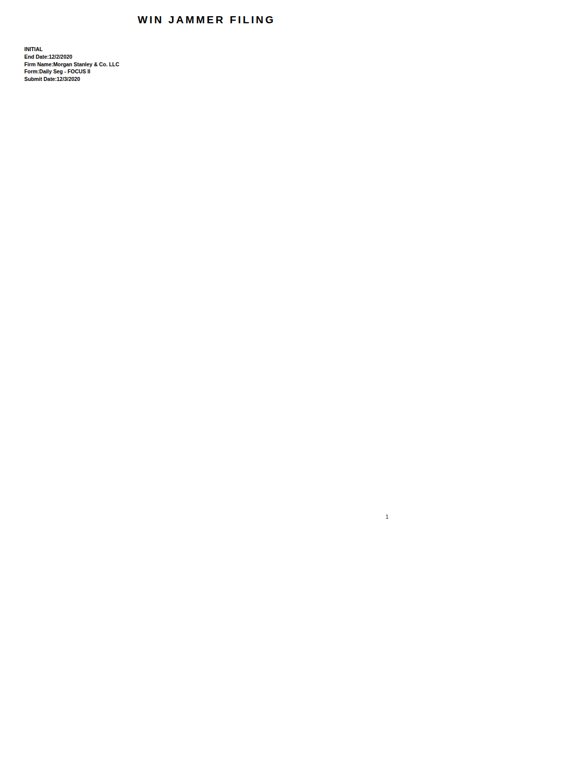WIN JAMMER FILING
INITIAL
End Date:12/2/2020
Firm Name:Morgan Stanley & Co. LLC
Form:Daily Seg - FOCUS II
Submit Date:12/3/2020
1